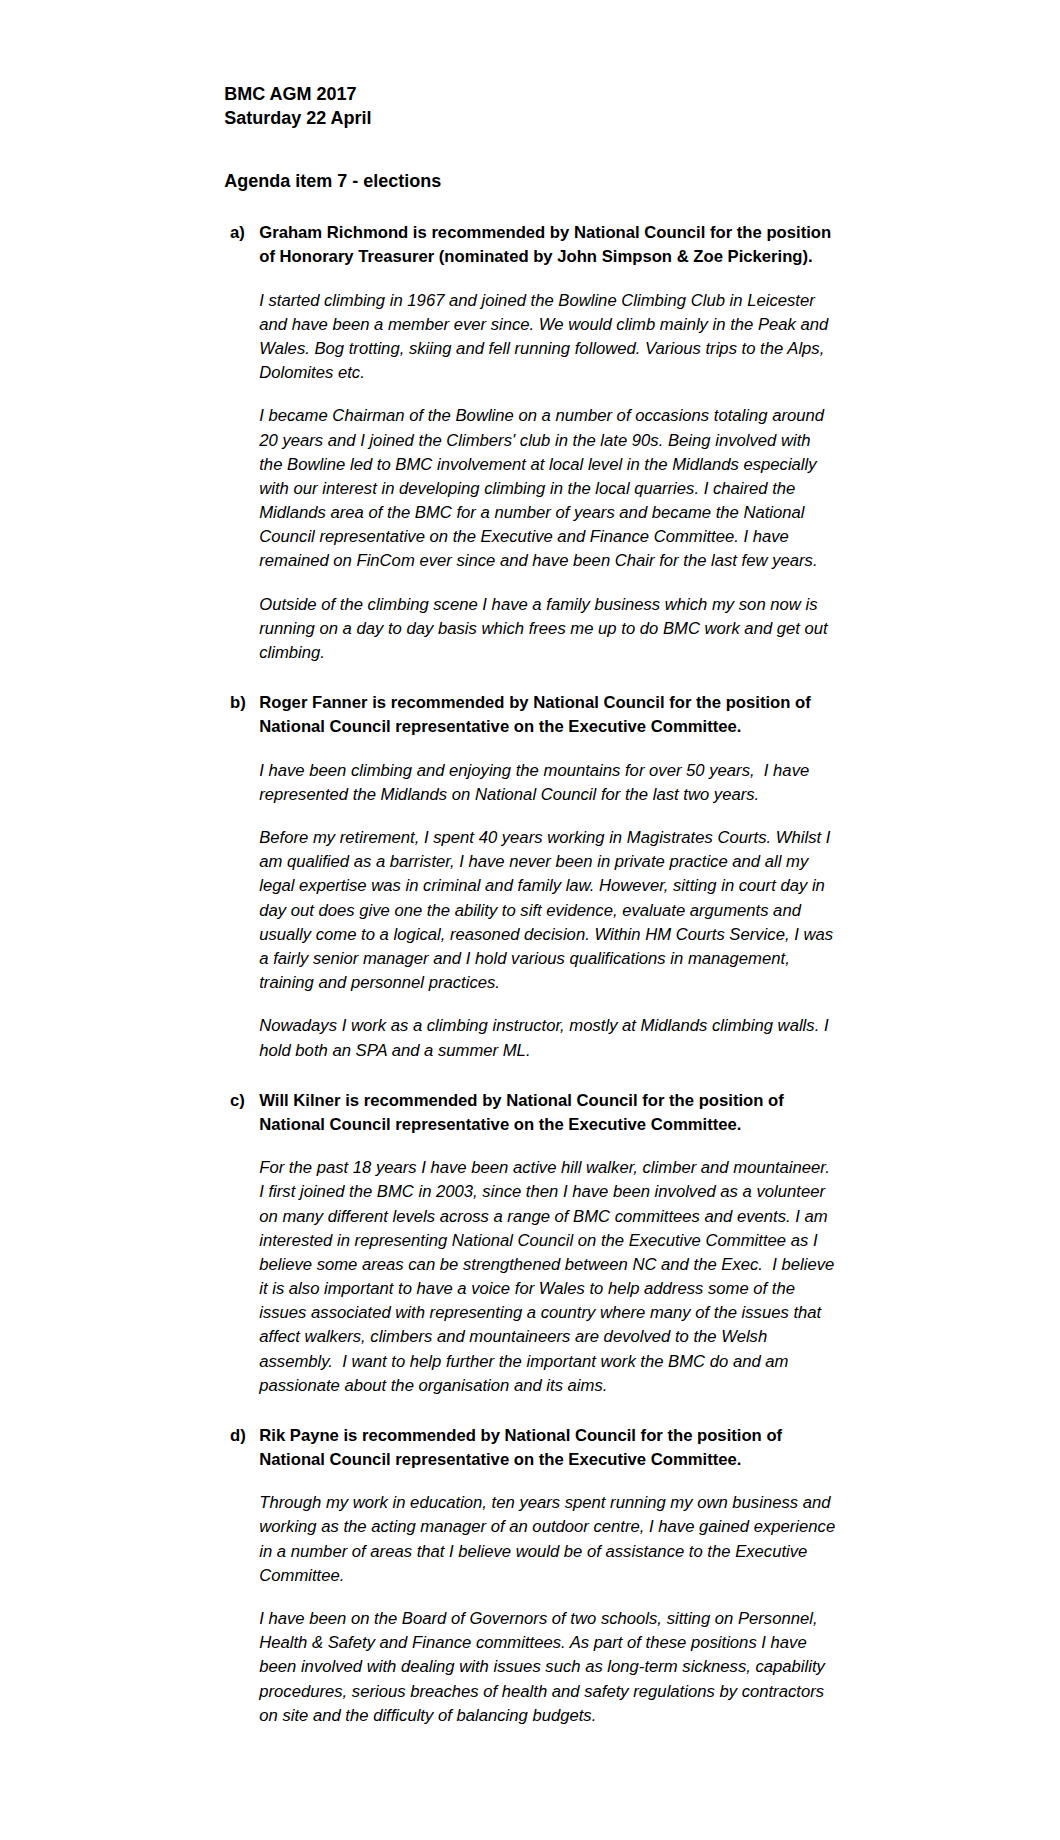BMC AGM 2017
Saturday 22 April
Agenda item 7 - elections
a)
Graham Richmond is recommended by National Council for the position of Honorary Treasurer (nominated by John Simpson & Zoe Pickering).
I started climbing in 1967 and joined the Bowline Climbing Club in Leicester and have been a member ever since. We would climb mainly in the Peak and Wales. Bog trotting, skiing and fell running followed. Various trips to the Alps, Dolomites etc.
I became Chairman of the Bowline on a number of occasions totaling around 20 years and I joined the Climbers' club in the late 90s. Being involved with the Bowline led to BMC involvement at local level in the Midlands especially with our interest in developing climbing in the local quarries. I chaired the Midlands area of the BMC for a number of years and became the National Council representative on the Executive and Finance Committee. I have remained on FinCom ever since and have been Chair for the last few years.
Outside of the climbing scene I have a family business which my son now is running on a day to day basis which frees me up to do BMC work and get out climbing.
b)
Roger Fanner is recommended by National Council for the position of National Council representative on the Executive Committee.
I have been climbing and enjoying the mountains for over 50 years, I have represented the Midlands on National Council for the last two years.
Before my retirement, I spent 40 years working in Magistrates Courts. Whilst I am qualified as a barrister, I have never been in private practice and all my legal expertise was in criminal and family law. However, sitting in court day in day out does give one the ability to sift evidence, evaluate arguments and usually come to a logical, reasoned decision. Within HM Courts Service, I was a fairly senior manager and I hold various qualifications in management, training and personnel practices.
Nowadays I work as a climbing instructor, mostly at Midlands climbing walls. I hold both an SPA and a summer ML.
c)
Will Kilner is recommended by National Council for the position of National Council representative on the Executive Committee.
For the past 18 years I have been active hill walker, climber and mountaineer. I first joined the BMC in 2003, since then I have been involved as a volunteer on many different levels across a range of BMC committees and events. I am interested in representing National Council on the Executive Committee as I believe some areas can be strengthened between NC and the Exec. I believe it is also important to have a voice for Wales to help address some of the issues associated with representing a country where many of the issues that affect walkers, climbers and mountaineers are devolved to the Welsh assembly. I want to help further the important work the BMC do and am passionate about the organisation and its aims.
d)
Rik Payne is recommended by National Council for the position of National Council representative on the Executive Committee.
Through my work in education, ten years spent running my own business and working as the acting manager of an outdoor centre, I have gained experience in a number of areas that I believe would be of assistance to the Executive Committee.
I have been on the Board of Governors of two schools, sitting on Personnel, Health & Safety and Finance committees. As part of these positions I have been involved with dealing with issues such as long-term sickness, capability procedures, serious breaches of health and safety regulations by contractors on site and the difficulty of balancing budgets.